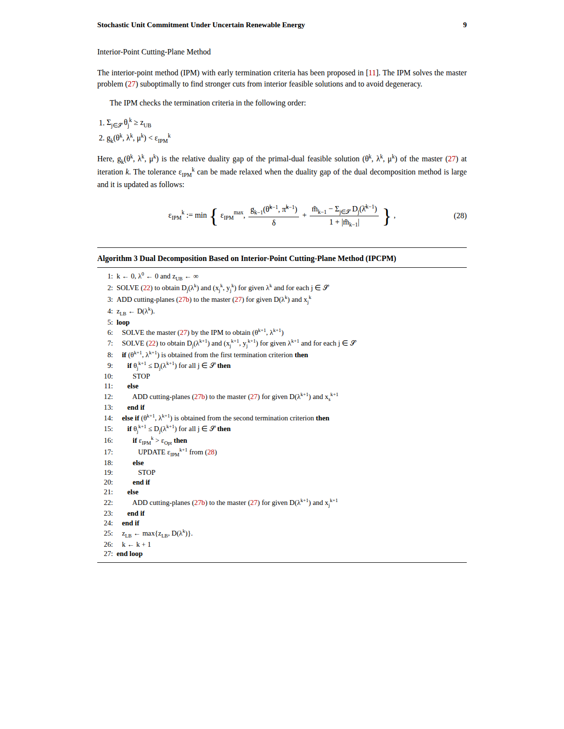Stochastic Unit Commitment Under Uncertain Renewable Energy 9
Interior-Point Cutting-Plane Method
The interior-point method (IPM) with early termination criteria has been proposed in [11]. The IPM solves the master problem (27) suboptimally to find stronger cuts from interior feasible solutions and to avoid degeneracy.
The IPM checks the termination criteria in the following order:
Σj∈𝒮 θjk ≥ zUB
gk(θk, λk, μk) < εIPMk
Here, gk(θk, λk, μk) is the relative duality gap of the primal-dual feasible solution (θk, λk, μk) of the master (27) at iteration k. The tolerance εIPMk can be made relaxed when the duality gap of the dual decomposition method is large and it is updated as follows:
εIPMk := min { εIPMmax, gk−1(θ̃k−1, π̃k−1) δ + m̃k−1 − Σj∈𝒮 Dj(λ̄k−1) 1 + |m̃k−1| } , (28)
Algorithm 3 Dual Decomposition Based on Interior-Point Cutting-Plane Method (IPCPM)
1: k ← 0, λ0 ← 0 and zUB ← ∞
2: SOLVE (22) to obtain Dj(λk) and (xjk, yjk) for given λk and for each j ∈ 𝒮
3: ADD cutting-planes (27b) to the master (27) for given D(λk) and xjk
4: zLB ← D(λk).
5: loop
6: SOLVE the master (27) by the IPM to obtain (θk+1, λk+1)
7: SOLVE (22) to obtain Dj(λk+1) and (xjk+1, yjk+1) for given λk+1 and for each j ∈ 𝒮
8: if (θk+1, λk+1) is obtained from the first termination criterion then
9: if θjk+1 ≤ Dj(λk+1) for all j ∈ 𝒮 then
10: STOP
11: else
12: ADD cutting-planes (27b) to the master (27) for given D(λk+1) and xsk+1
13: end if
14: else if (θk+1, λk+1) is obtained from the second termination criterion then
15: if θjk+1 ≤ Dj(λk+1) for all j ∈ 𝒮 then
16: if εIPMk > εOpt then
17: UPDATE εIPMk+1 from (28)
18: else
19: STOP
20: end if
21: else
22: ADD cutting-planes (27b) to the master (27) for given D(λk+1) and xjk+1
23: end if
24: end if
25: zLB ← max{zLB, D(λk)}.
26: k ← k + 1
27: end loop